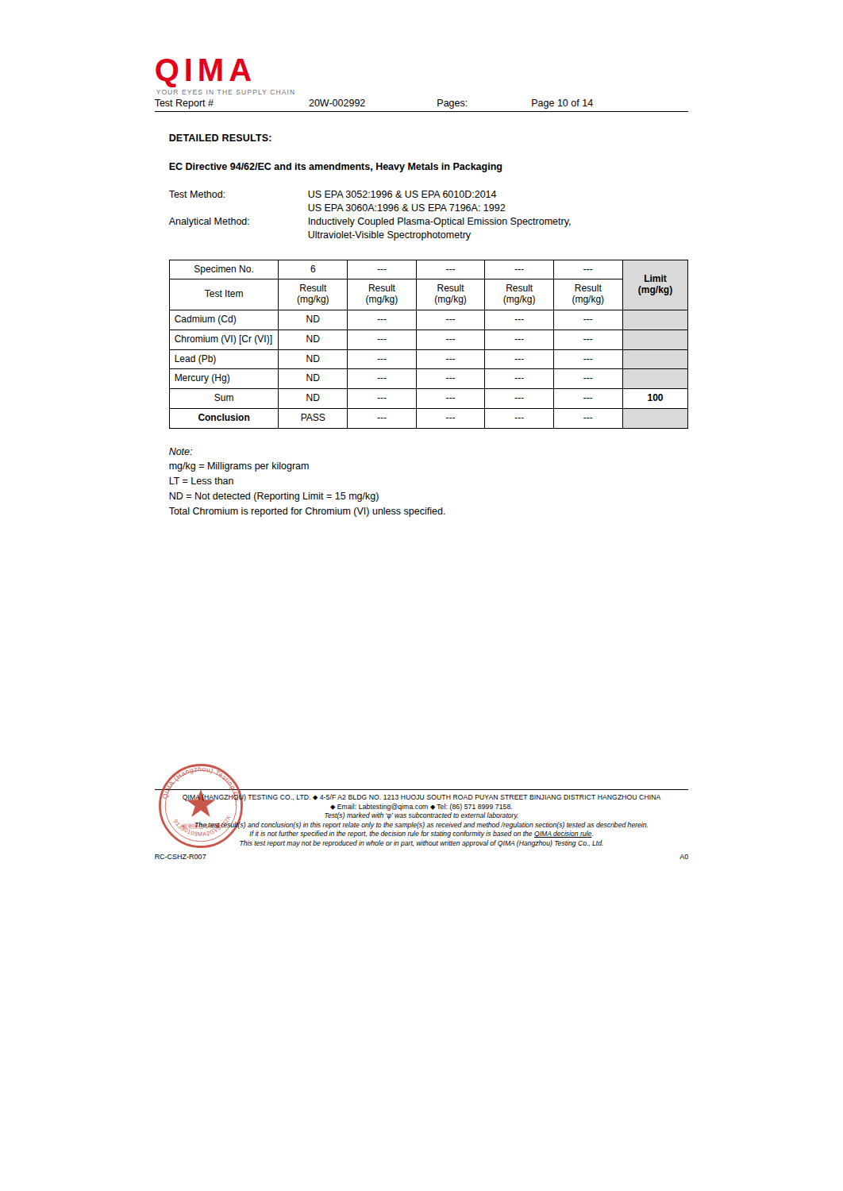QIMA
Your eyes in the supply chain
Test Report # 20W-002992 Pages: Page 10 of 14
DETAILED RESULTS:
EC Directive 94/62/EC and its amendments, Heavy Metals in Packaging
| Test Method: | US EPA 3052:1996 & US EPA 6010D:2014 |
| | US EPA 3060A:1996 & US EPA 7196A: 1992 |
| Analytical Method: | Inductively Coupled Plasma-Optical Emission Spectrometry, |
| | Ultraviolet-Visible Spectrophotometry |
| Specimen No. | 6 | --- | --- | --- | --- | Limit (mg/kg) |
| Test Item | Result (mg/kg) | Result (mg/kg) | Result (mg/kg) | Result (mg/kg) | Result (mg/kg) |
| Cadmium (Cd) | ND | --- | --- | --- | --- | |
| Chromium (VI) [Cr (VI)] | ND | --- | --- | --- | --- | |
| Lead (Pb) | ND | --- | --- | --- | --- | |
| Mercury (Hg) | ND | --- | --- | --- | --- | |
| Sum | ND | --- | --- | --- | --- | 100 |
| Conclusion | PASS | --- | --- | --- | --- | |
Note:
mg/kg = Milligrams per kilogram
LT = Less than
ND = Not detected (Reporting Limit = 15 mg/kg)
Total Chromium is reported for Chromium (VI) unless specified.
QIMA (Hangzhou) Testing Co., Ltd. 91330108MA2GY0102X 检测报告专用章
QIMA (HANGZHOU) TESTING CO., LTD. ⬥ 4-5/F A2 BLDG NO. 1213 HUOJU SOUTH ROAD PUYAN STREET BINJIANG DISTRICT HANGZHOU CHINA
⬥ Email: Labtesting@qima.com ⬥ Tel: (86) 571 8999 7158.
Test(s) marked with ‘φ’ was subcontracted to external laboratory.
The test result(s) and conclusion(s) in this report relate only to the sample(s) as received and method /regulation section(s) tested as described herein.
If it is not further specified in the report, the decision rule for stating conformity is based on the QIMA decision rule.
This test report may not be reproduced in whole or in part, without written approval of QIMA (Hangzhou) Testing Co., Ltd.
RC-CSHZ-R007 A0